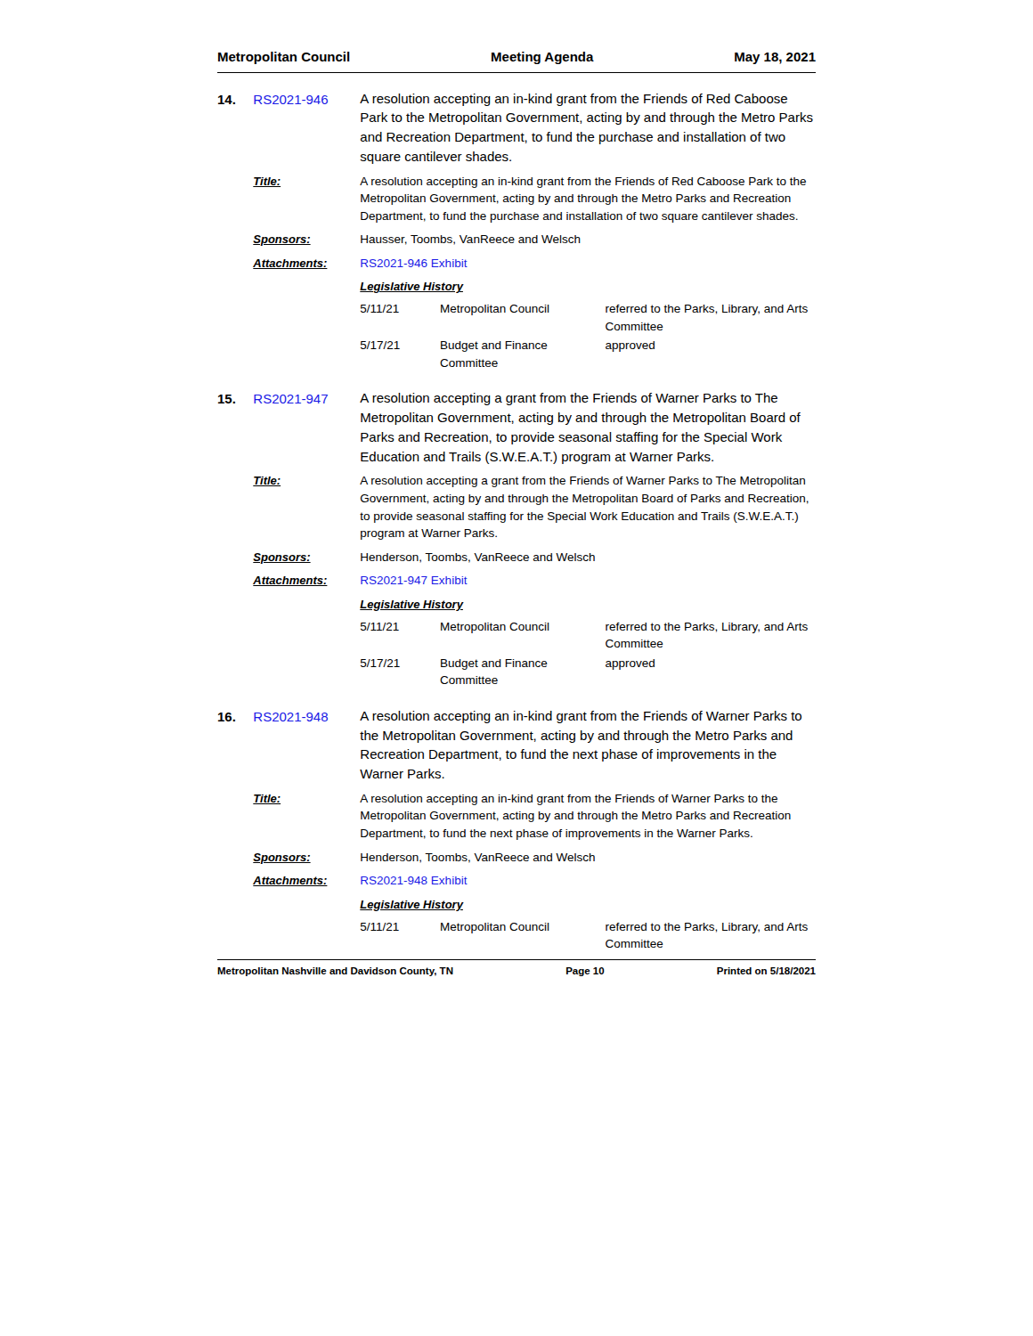Metropolitan Council
Meeting Agenda
May 18, 2021
14.
RS2021-946
A resolution accepting an in-kind grant from the Friends of Red Caboose Park to the Metropolitan Government, acting by and through the Metro Parks and Recreation Department, to fund the purchase and installation of two square cantilever shades.
Title:
A resolution accepting an in-kind grant from the Friends of Red Caboose Park to the Metropolitan Government, acting by and through the Metro Parks and Recreation Department, to fund the purchase and installation of two square cantilever shades.
Sponsors:
Hausser, Toombs, VanReece and Welsch
Attachments:
RS2021-946 Exhibit
Legislative History
| 5/11/21 | Metropolitan Council | referred to the Parks, Library, and Arts Committee |
| 5/17/21 | Budget and Finance Committee | approved |
15.
RS2021-947
A resolution accepting a grant from the Friends of Warner Parks to The Metropolitan Government, acting by and through the Metropolitan Board of Parks and Recreation, to provide seasonal staffing for the Special Work Education and Trails (S.W.E.A.T.) program at Warner Parks.
Title:
A resolution accepting a grant from the Friends of Warner Parks to The Metropolitan Government, acting by and through the Metropolitan Board of Parks and Recreation, to provide seasonal staffing for the Special Work Education and Trails (S.W.E.A.T.) program at Warner Parks.
Sponsors:
Henderson, Toombs, VanReece and Welsch
Attachments:
RS2021-947 Exhibit
Legislative History
| 5/11/21 | Metropolitan Council | referred to the Parks, Library, and Arts Committee |
| 5/17/21 | Budget and Finance Committee | approved |
16.
RS2021-948
A resolution accepting an in-kind grant from the Friends of Warner Parks to the Metropolitan Government, acting by and through the Metro Parks and Recreation Department, to fund the next phase of improvements in the Warner Parks.
Title:
A resolution accepting an in-kind grant from the Friends of Warner Parks to the Metropolitan Government, acting by and through the Metro Parks and Recreation Department, to fund the next phase of improvements in the Warner Parks.
Sponsors:
Henderson, Toombs, VanReece and Welsch
Attachments:
RS2021-948 Exhibit
Legislative History
| 5/11/21 | Metropolitan Council | referred to the Parks, Library, and Arts Committee |
Metropolitan Nashville and Davidson County, TN
Page 10
Printed on 5/18/2021